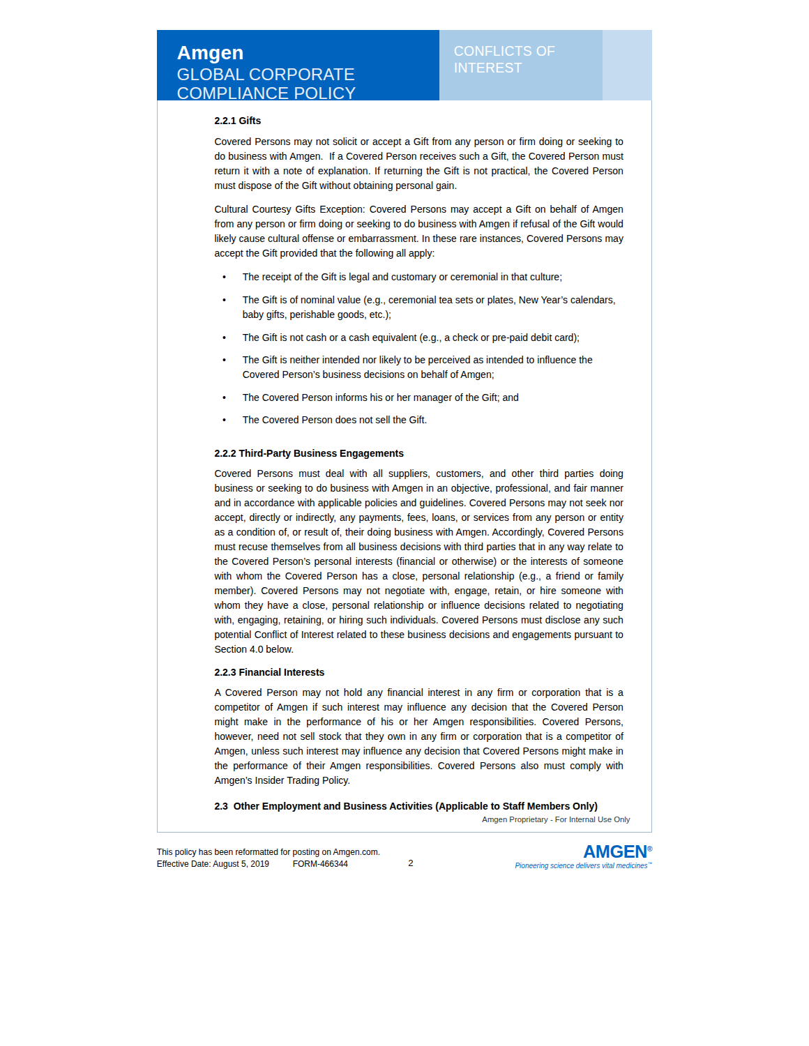Amgen
GLOBAL CORPORATE
COMPLIANCE POLICY
CONFLICTS OF
INTEREST
2.2.1 Gifts
Covered Persons may not solicit or accept a Gift from any person or firm doing or seeking to do business with Amgen. If a Covered Person receives such a Gift, the Covered Person must return it with a note of explanation. If returning the Gift is not practical, the Covered Person must dispose of the Gift without obtaining personal gain.
Cultural Courtesy Gifts Exception: Covered Persons may accept a Gift on behalf of Amgen from any person or firm doing or seeking to do business with Amgen if refusal of the Gift would likely cause cultural offense or embarrassment. In these rare instances, Covered Persons may accept the Gift provided that the following all apply:
The receipt of the Gift is legal and customary or ceremonial in that culture;
The Gift is of nominal value (e.g., ceremonial tea sets or plates, New Year’s calendars, baby gifts, perishable goods, etc.);
The Gift is not cash or a cash equivalent (e.g., a check or pre-paid debit card);
The Gift is neither intended nor likely to be perceived as intended to influence the Covered Person’s business decisions on behalf of Amgen;
The Covered Person informs his or her manager of the Gift; and
The Covered Person does not sell the Gift.
2.2.2 Third-Party Business Engagements
Covered Persons must deal with all suppliers, customers, and other third parties doing business or seeking to do business with Amgen in an objective, professional, and fair manner and in accordance with applicable policies and guidelines. Covered Persons may not seek nor accept, directly or indirectly, any payments, fees, loans, or services from any person or entity as a condition of, or result of, their doing business with Amgen. Accordingly, Covered Persons must recuse themselves from all business decisions with third parties that in any way relate to the Covered Person’s personal interests (financial or otherwise) or the interests of someone with whom the Covered Person has a close, personal relationship (e.g., a friend or family member). Covered Persons may not negotiate with, engage, retain, or hire someone with whom they have a close, personal relationship or influence decisions related to negotiating with, engaging, retaining, or hiring such individuals. Covered Persons must disclose any such potential Conflict of Interest related to these business decisions and engagements pursuant to Section 4.0 below.
2.2.3 Financial Interests
A Covered Person may not hold any financial interest in any firm or corporation that is a competitor of Amgen if such interest may influence any decision that the Covered Person might make in the performance of his or her Amgen responsibilities. Covered Persons, however, need not sell stock that they own in any firm or corporation that is a competitor of Amgen, unless such interest may influence any decision that Covered Persons might make in the performance of their Amgen responsibilities. Covered Persons also must comply with Amgen’s Insider Trading Policy.
2.3 Other Employment and Business Activities (Applicable to Staff Members Only)
Amgen Proprietary - For Internal Use Only
This policy has been reformatted for posting on Amgen.com.
Effective Date: August 5, 2019 FORM-466344
2
AMGEN®
Pioneering science delivers vital medicines™